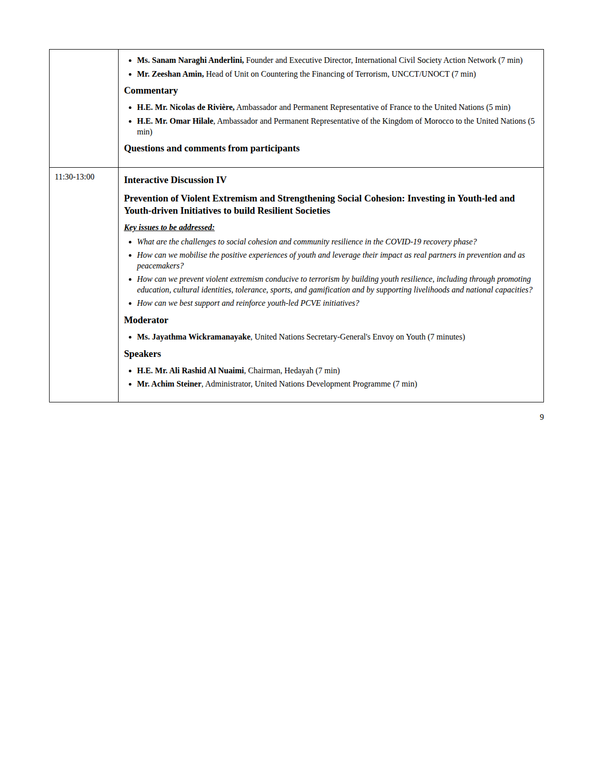| | Ms. Sanam Naraghi Anderlini, Founder and Executive Director, International Civil Society Action Network (7 min) Mr. Zeeshan Amin, Head of Unit on Countering the Financing of Terrorism, UNCCT/UNOCT (7 min) Commentary H.E. Mr. Nicolas de Rivière, Ambassador and Permanent Representative of France to the United Nations (5 min) H.E. Mr. Omar Hilale , Ambassador and Permanent Representative of the Kingdom of Morocco to the United Nations (5 min) Questions and comments from participants |
| 11:30-13:00 | Interactive Discussion IV Prevention of Violent Extremism and Strengthening Social Cohesion: Investing in Youth-led and Youth-driven Initiatives to build Resilient Societies Key issues to be addressed: What are the challenges to social cohesion and community resilience in the COVID-19 recovery phase? How can we mobilise the positive experiences of youth and leverage their impact as real partners in prevention and as peacemakers? How can we prevent violent extremism conducive to terrorism by building youth resilience, including through promoting education, cultural identities, tolerance, sports, and gamification and by supporting livelihoods and national capacities? How can we best support and reinforce youth-led PCVE initiatives? Moderator Ms. Jayathma Wickramanayake , United Nations Secretary-General's Envoy on Youth (7 minutes) Speakers H.E. Mr. Ali Rashid Al Nuaimi , Chairman, Hedayah (7 min) Mr. Achim Steiner , Administrator, United Nations Development Programme (7 min) |
9